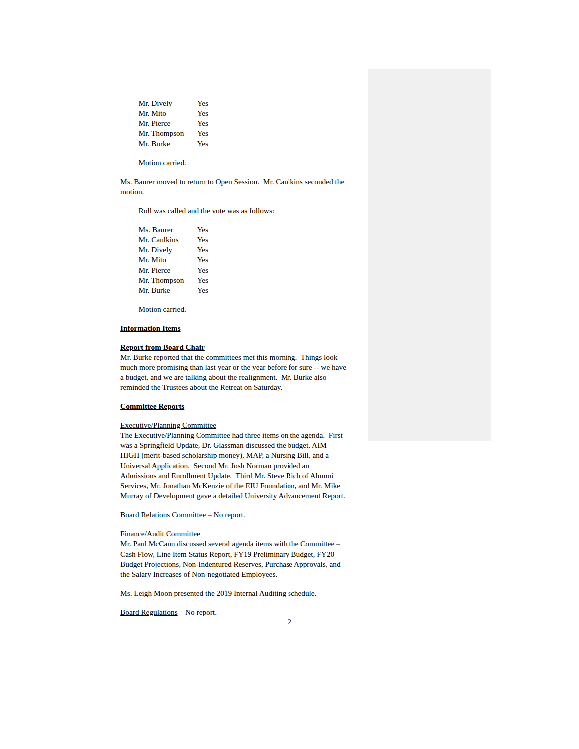| Mr. Dively | Yes |
| Mr. Mito | Yes |
| Mr. Pierce | Yes |
| Mr. Thompson | Yes |
| Mr. Burke | Yes |
Motion carried.
Ms. Baurer moved to return to Open Session. Mr. Caulkins seconded the motion.
Roll was called and the vote was as follows:
| Ms. Baurer | Yes |
| Mr. Caulkins | Yes |
| Mr. Dively | Yes |
| Mr. Mito | Yes |
| Mr. Pierce | Yes |
| Mr. Thompson | Yes |
| Mr. Burke | Yes |
Motion carried.
Information Items
Report from Board Chair
Mr. Burke reported that the committees met this morning. Things look much more promising than last year or the year before for sure -- we have a budget, and we are talking about the realignment. Mr. Burke also reminded the Trustees about the Retreat on Saturday.
Committee Reports
Executive/Planning Committee
The Executive/Planning Committee had three items on the agenda. First was a Springfield Update, Dr. Glassman discussed the budget, AIM HIGH (merit-based scholarship money), MAP, a Nursing Bill, and a Universal Application. Second Mr. Josh Norman provided an Admissions and Enrollment Update. Third Mr. Steve Rich of Alumni Services, Mr. Jonathan McKenzie of the EIU Foundation, and Mr. Mike Murray of Development gave a detailed University Advancement Report.
Board Relations Committee – No report.
Finance/Audit Committee
Mr. Paul McCann discussed several agenda items with the Committee – Cash Flow, Line Item Status Report, FY19 Preliminary Budget, FY20 Budget Projections, Non-Indentured Reserves, Purchase Approvals, and the Salary Increases of Non-negotiated Employees.
Ms. Leigh Moon presented the 2019 Internal Auditing schedule.
Board Regulations – No report.
2